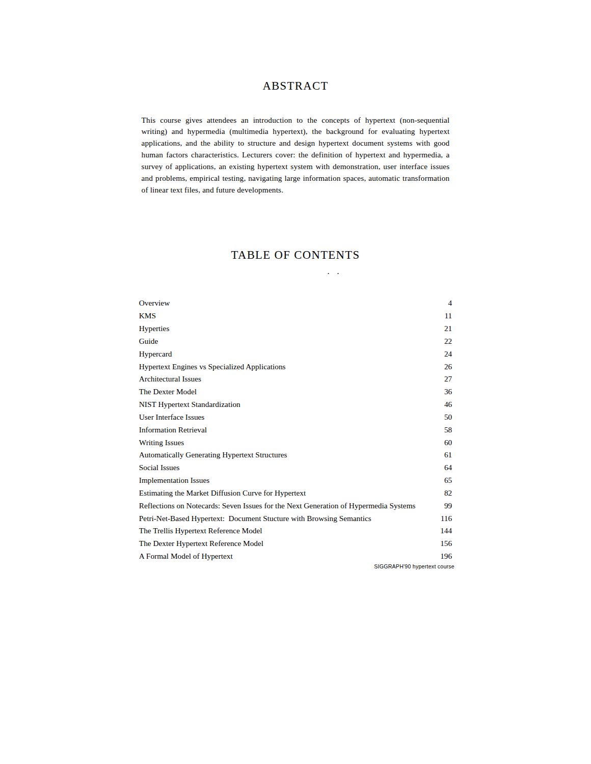ABSTRACT
This course gives attendees an introduction to the concepts of hypertext (non-sequential writing) and hypermedia (multimedia hypertext), the background for evaluating hypertext applications, and the ability to structure and design hypertext document systems with good human factors characteristics. Lecturers cover: the definition of hypertext and hypermedia, a survey of applications, an existing hypertext system with demonstration, user interface issues and problems, empirical testing, navigating large information spaces, automatic transformation of linear text files, and future developments.
TABLE OF CONTENTS
. .
| Overview | 4 |
| KMS | 11 |
| Hyperties | 21 |
| Guide | 22 |
| Hypercard | 24 |
| Hypertext Engines vs Specialized Applications | 26 |
| Architectural Issues | 27 |
| The Dexter Model | 36 |
| NIST Hypertext Standardization | 46 |
| User Interface Issues | 50 |
| Information Retrieval | 58 |
| Writing Issues | 60 |
| Automatically Generating Hypertext Structures | 61 |
| Social Issues | 64 |
| Implementation Issues | 65 |
| Estimating the Market Diffusion Curve for Hypertext | 82 |
| Reflections on Notecards: Seven Issues for the Next Generation of Hypermedia Systems | 99 |
| Petri-Net-Based Hypertext: Document Stucture with Browsing Semantics | 116 |
| The Trellis Hypertext Reference Model | 144 |
| The Dexter Hypertext Reference Model | 156 |
| A Formal Model of Hypertext | 196 |
SIGGRAPH'90 hypertext course